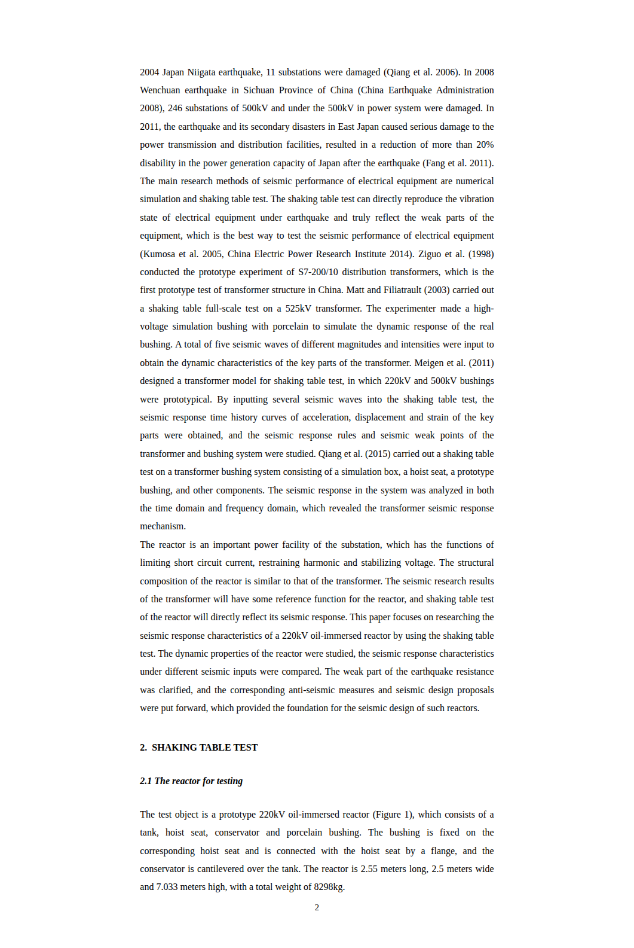2004 Japan Niigata earthquake, 11 substations were damaged (Qiang et al. 2006). In 2008 Wenchuan earthquake in Sichuan Province of China (China Earthquake Administration 2008), 246 substations of 500kV and under the 500kV in power system were damaged. In 2011, the earthquake and its secondary disasters in East Japan caused serious damage to the power transmission and distribution facilities, resulted in a reduction of more than 20% disability in the power generation capacity of Japan after the earthquake (Fang et al. 2011). The main research methods of seismic performance of electrical equipment are numerical simulation and shaking table test. The shaking table test can directly reproduce the vibration state of electrical equipment under earthquake and truly reflect the weak parts of the equipment, which is the best way to test the seismic performance of electrical equipment (Kumosa et al. 2005, China Electric Power Research Institute 2014). Ziguo et al. (1998) conducted the prototype experiment of S7-200/10 distribution transformers, which is the first prototype test of transformer structure in China. Matt and Filiatrault (2003) carried out a shaking table full-scale test on a 525kV transformer. The experimenter made a high-voltage simulation bushing with porcelain to simulate the dynamic response of the real bushing. A total of five seismic waves of different magnitudes and intensities were input to obtain the dynamic characteristics of the key parts of the transformer. Meigen et al. (2011) designed a transformer model for shaking table test, in which 220kV and 500kV bushings were prototypical. By inputting several seismic waves into the shaking table test, the seismic response time history curves of acceleration, displacement and strain of the key parts were obtained, and the seismic response rules and seismic weak points of the transformer and bushing system were studied. Qiang et al. (2015) carried out a shaking table test on a transformer bushing system consisting of a simulation box, a hoist seat, a prototype bushing, and other components. The seismic response in the system was analyzed in both the time domain and frequency domain, which revealed the transformer seismic response mechanism.
The reactor is an important power facility of the substation, which has the functions of limiting short circuit current, restraining harmonic and stabilizing voltage. The structural composition of the reactor is similar to that of the transformer. The seismic research results of the transformer will have some reference function for the reactor, and shaking table test of the reactor will directly reflect its seismic response. This paper focuses on researching the seismic response characteristics of a 220kV oil-immersed reactor by using the shaking table test. The dynamic properties of the reactor were studied, the seismic response characteristics under different seismic inputs were compared. The weak part of the earthquake resistance was clarified, and the corresponding anti-seismic measures and seismic design proposals were put forward, which provided the foundation for the seismic design of such reactors.
2. SHAKING TABLE TEST
2.1 The reactor for testing
The test object is a prototype 220kV oil-immersed reactor (Figure 1), which consists of a tank, hoist seat, conservator and porcelain bushing. The bushing is fixed on the corresponding hoist seat and is connected with the hoist seat by a flange, and the conservator is cantilevered over the tank. The reactor is 2.55 meters long, 2.5 meters wide and 7.033 meters high, with a total weight of 8298kg.
2